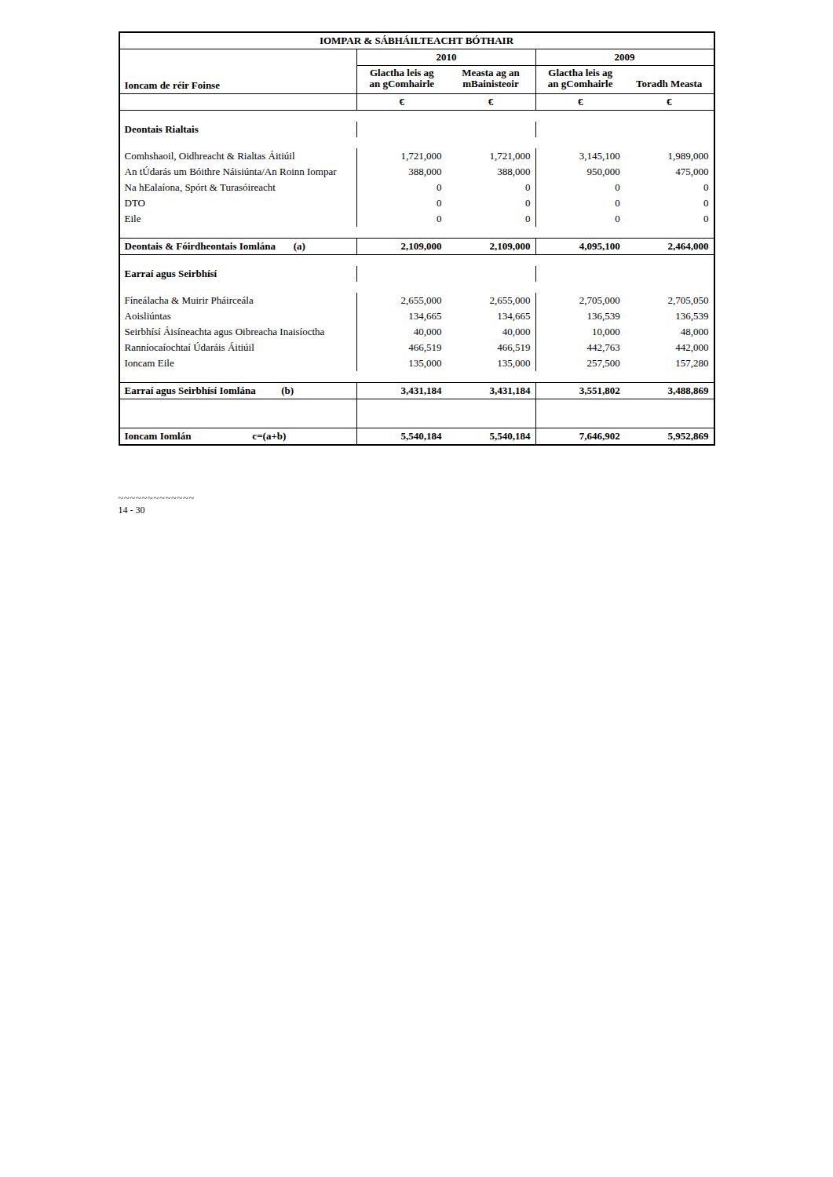| IOMPAR & SÁBHÁILTEACHT BÓTHAIR |
| | 2010 | 2009 |
| Ioncam de réir Foinse | Glactha leis ag an gComhairle | Measta ag an mBainisteoir | Glactha leis ag an gComhairle | Toradh Measta |
| | € | € | € | € |
| Deontais Rialtais | | | | |
| Comhshaoil, Oidhreacht & Rialtas Áitiúil | 1,721,000 | 1,721,000 | 3,145,100 | 1,989,000 |
| An tÚdarás um Bóithre Náisiúnta/An Roinn Iompar | 388,000 | 388,000 | 950,000 | 475,000 |
| Na hEalaíona, Spórt & Turasóireacht | 0 | 0 | 0 | 0 |
| DTO | 0 | 0 | 0 | 0 |
| Eile | 0 | 0 | 0 | 0 |
| Deontais & Fóirdheontais Iomlána (a) | 2,109,000 | 2,109,000 | 4,095,100 | 2,464,000 |
| Earraí agus Seirbhísí | | | | |
| Fíneálacha & Muirir Pháirceála | 2,655,000 | 2,655,000 | 2,705,000 | 2,705,050 |
| Aoisliúntas | 134,665 | 134,665 | 136,539 | 136,539 |
| Seirbhísí Áisíneachta agus Oibreacha Inaisíoctha | 40,000 | 40,000 | 10,000 | 48,000 |
| Ranníocaíochtaí Údaráis Áitiúil | 466,519 | 466,519 | 442,763 | 442,000 |
| Ioncam Eile | 135,000 | 135,000 | 257,500 | 157,280 |
| Earraí agus Seirbhísí Iomlána (b) | 3,431,184 | 3,431,184 | 3,551,802 | 3,488,869 |
| Ioncam Iomlán c=(a+b) | 5,540,184 | 5,540,184 | 7,646,902 | 5,952,869 |
~~~~~~~~~~~~~
14 - 30